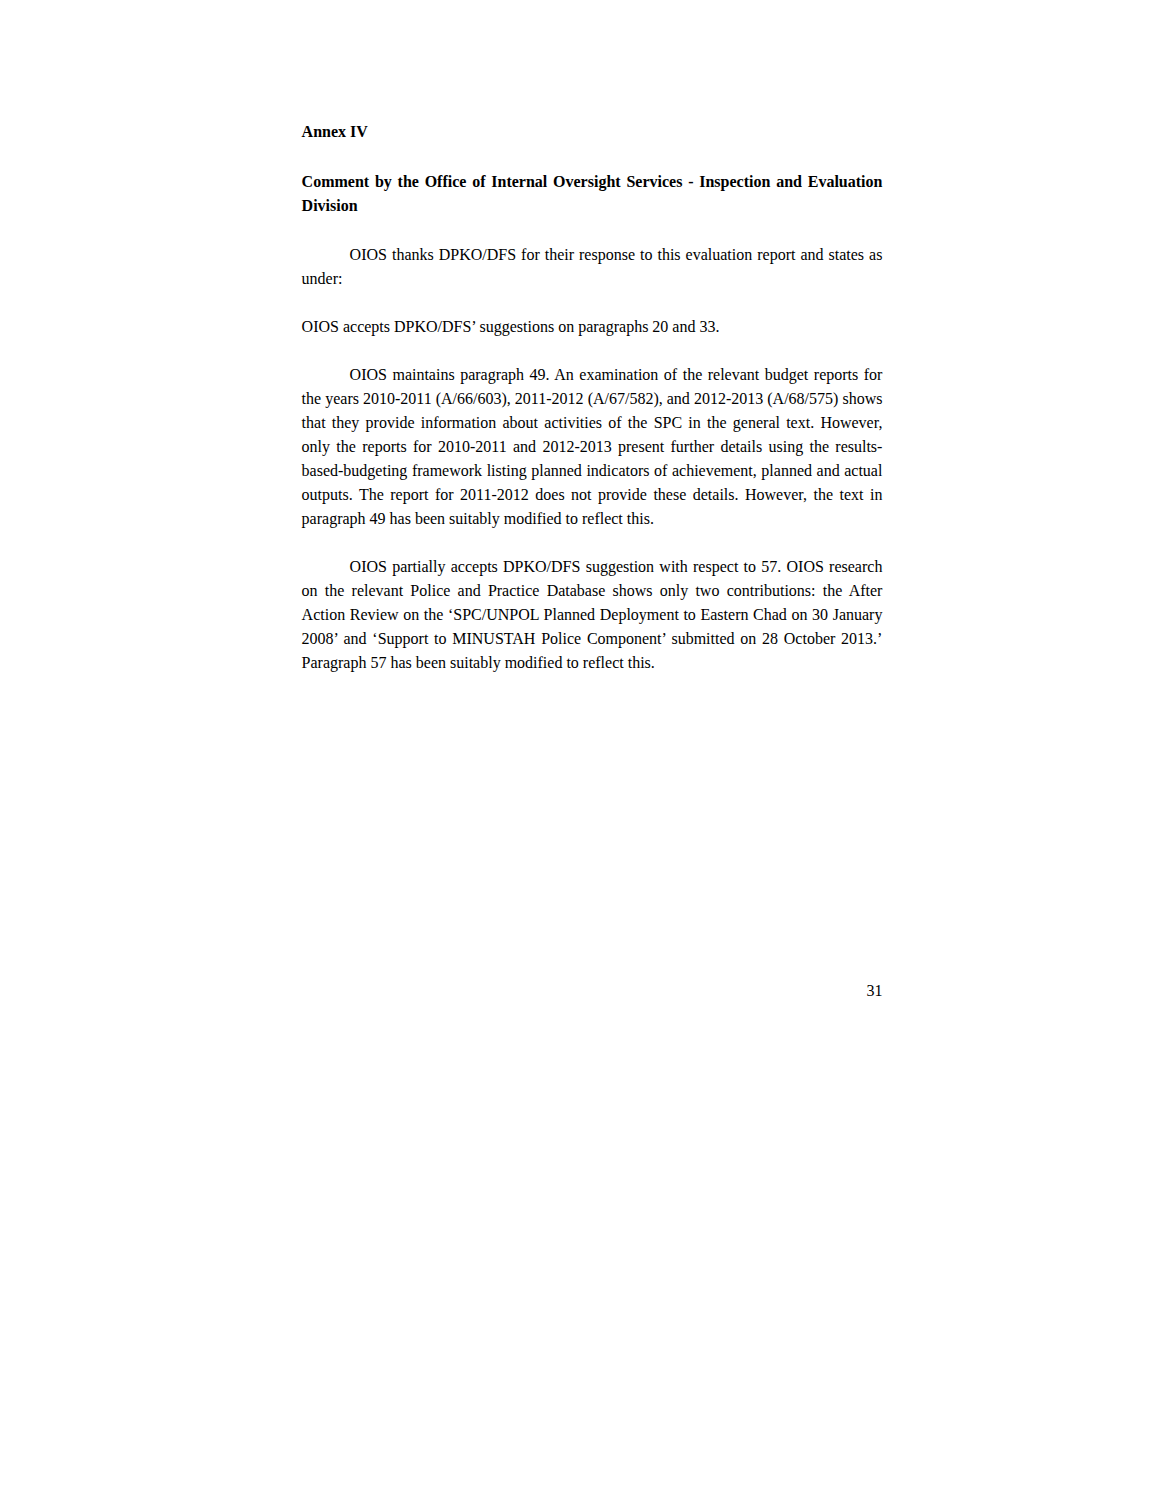Annex IV
Comment by the Office of Internal Oversight Services - Inspection and Evaluation Division
OIOS thanks DPKO/DFS for their response to this evaluation report and states as under:
OIOS accepts DPKO/DFS’ suggestions on paragraphs 20 and 33.
OIOS maintains paragraph 49. An examination of the relevant budget reports for the years 2010-2011 (A/66/603), 2011-2012 (A/67/582), and 2012-2013 (A/68/575) shows that they provide information about activities of the SPC in the general text. However, only the reports for 2010-2011 and 2012-2013 present further details using the results-based-budgeting framework listing planned indicators of achievement, planned and actual outputs. The report for 2011-2012 does not provide these details. However, the text in paragraph 49 has been suitably modified to reflect this.
OIOS partially accepts DPKO/DFS suggestion with respect to 57. OIOS research on the relevant Police and Practice Database shows only two contributions: the After Action Review on the ‘SPC/UNPOL Planned Deployment to Eastern Chad on 30 January 2008’ and ‘Support to MINUSTAH Police Component’ submitted on 28 October 2013.’ Paragraph 57 has been suitably modified to reflect this.
31